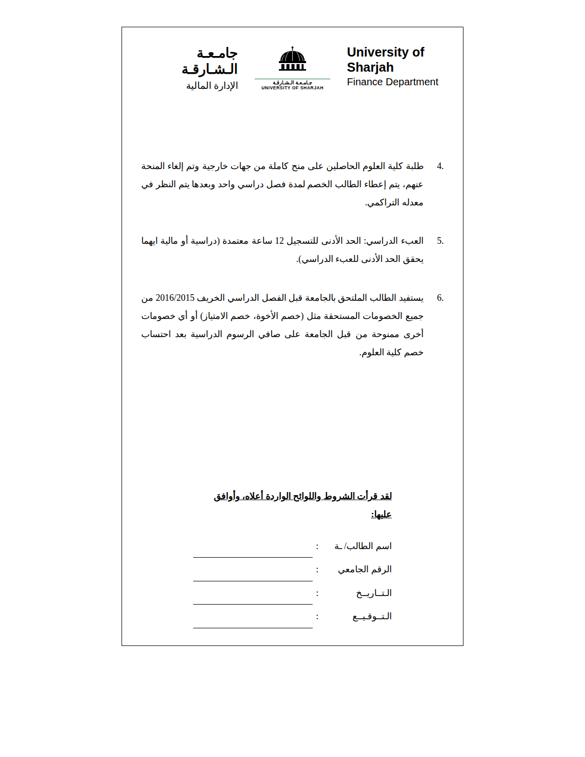University of Sharjah
Finance Department
جـامـعـة الـشـارقـة
UNIVERSITY OF SHARJAH
جامـعـة الـشـارقـة
الإدارة المالية
4. طلبة كلية العلوم الحاصلين على منح كاملة من جهات خارجية وتم إلغاء المنحة عنهم، يتم إعطاء الطالب الخصم لمدة فصل دراسي واحد وبعدها يتم النظر في معدله التراكمي.
5. العبء الدراسي: الحد الأدنى للتسجيل 12 ساعة معتمدة (دراسية أو مالية ايهما يحقق الحد الأدنى للعبء الدراسي).
6. يستفيد الطالب الملتحق بالجامعة قبل الفصل الدراسي الخريف 2016/2015 من جميع الخصومات المستحقة مثل (خصم الأخوة، خصم الامتياز) أو أي خصومات أخرى ممنوحة من قبل الجامعة على صافي الرسوم الدراسية بعد احتساب خصم كلية العلوم.
لقد قرأت الشروط واللوائح الواردة أعلاه، وأوافق عليها:
| اسم الطالب/ ـة | : | |
| الرقم الجامعي | : | |
| الـتــاريــخ | : | |
| الـتــوقـيــع | : | |